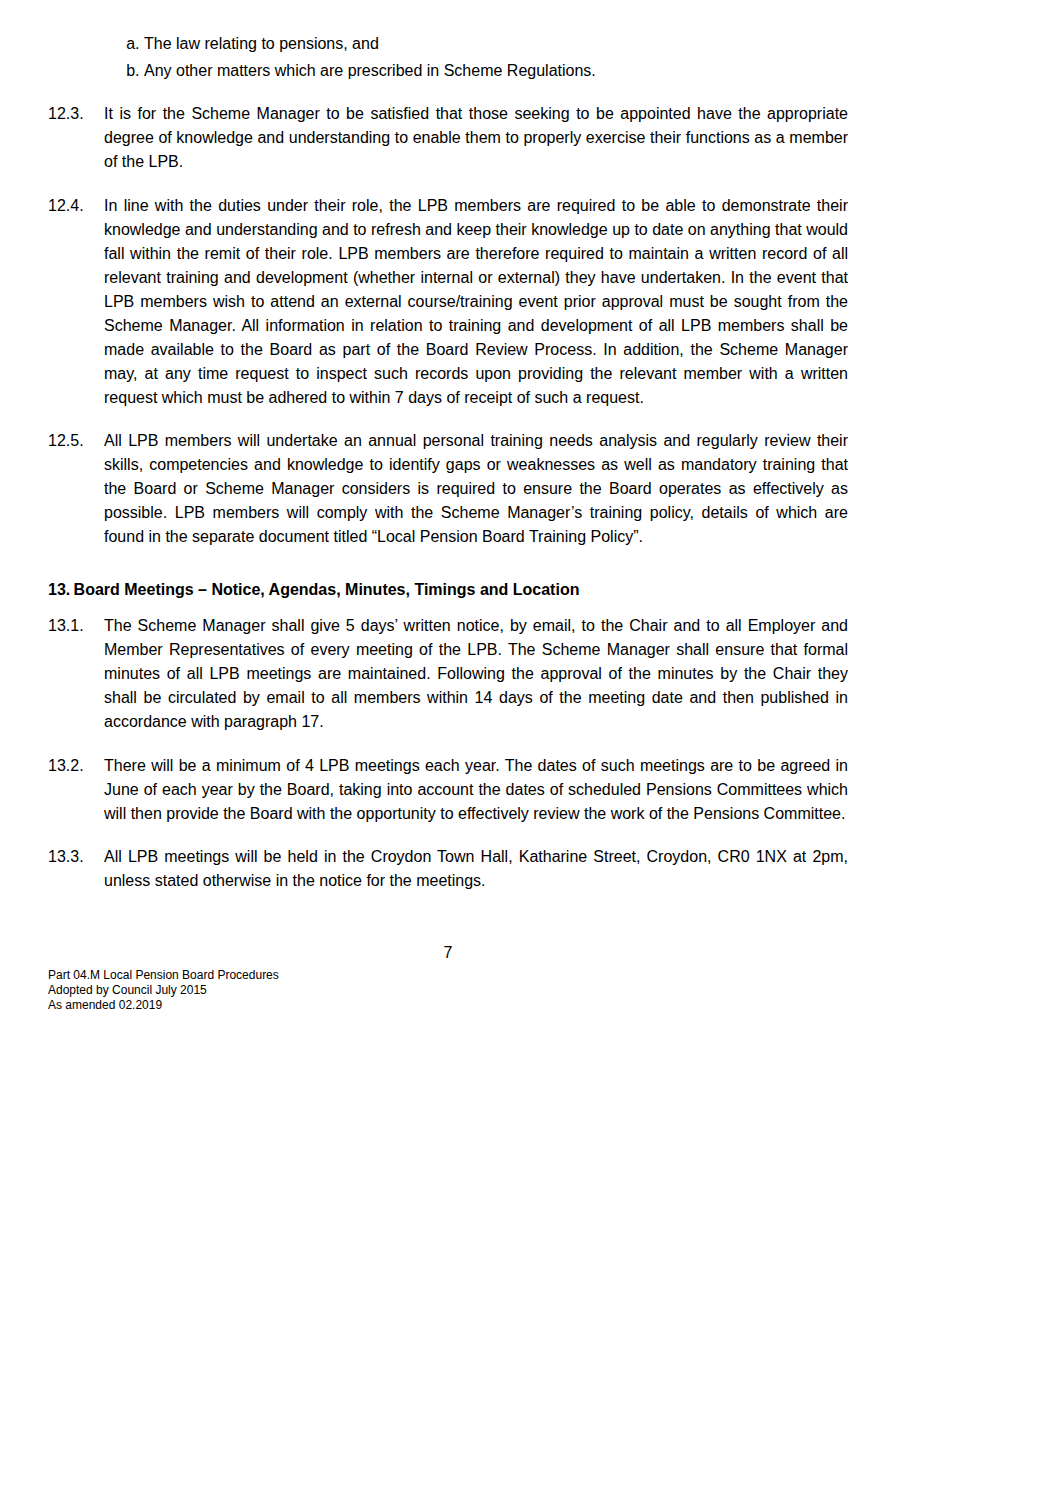The law relating to pensions, and
Any other matters which are prescribed in Scheme Regulations.
12.3. It is for the Scheme Manager to be satisfied that those seeking to be appointed have the appropriate degree of knowledge and understanding to enable them to properly exercise their functions as a member of the LPB.
12.4. In line with the duties under their role, the LPB members are required to be able to demonstrate their knowledge and understanding and to refresh and keep their knowledge up to date on anything that would fall within the remit of their role. LPB members are therefore required to maintain a written record of all relevant training and development (whether internal or external) they have undertaken. In the event that LPB members wish to attend an external course/training event prior approval must be sought from the Scheme Manager. All information in relation to training and development of all LPB members shall be made available to the Board as part of the Board Review Process. In addition, the Scheme Manager may, at any time request to inspect such records upon providing the relevant member with a written request which must be adhered to within 7 days of receipt of such a request.
12.5. All LPB members will undertake an annual personal training needs analysis and regularly review their skills, competencies and knowledge to identify gaps or weaknesses as well as mandatory training that the Board or Scheme Manager considers is required to ensure the Board operates as effectively as possible. LPB members will comply with the Scheme Manager’s training policy, details of which are found in the separate document titled “Local Pension Board Training Policy”.
13. Board Meetings – Notice, Agendas, Minutes, Timings and Location
13.1. The Scheme Manager shall give 5 days’ written notice, by email, to the Chair and to all Employer and Member Representatives of every meeting of the LPB. The Scheme Manager shall ensure that formal minutes of all LPB meetings are maintained. Following the approval of the minutes by the Chair they shall be circulated by email to all members within 14 days of the meeting date and then published in accordance with paragraph 17.
13.2. There will be a minimum of 4 LPB meetings each year. The dates of such meetings are to be agreed in June of each year by the Board, taking into account the dates of scheduled Pensions Committees which will then provide the Board with the opportunity to effectively review the work of the Pensions Committee.
13.3. All LPB meetings will be held in the Croydon Town Hall, Katharine Street, Croydon, CR0 1NX at 2pm, unless stated otherwise in the notice for the meetings.
7
Part 04.M Local Pension Board Procedures
Adopted by Council July 2015
As amended 02.2019